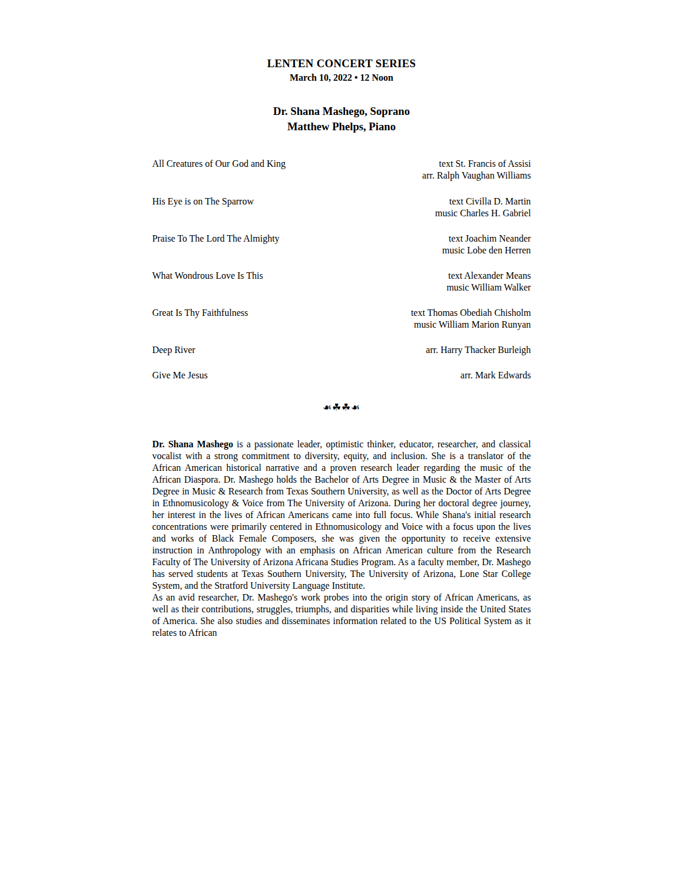LENTEN CONCERT SERIES
March 10, 2022 • 12 Noon
Dr. Shana Mashego, Soprano
Matthew Phelps, Piano
| All Creatures of Our God and King | text St. Francis of Assisi arr. Ralph Vaughan Williams |
| His Eye is on The Sparrow | text Civilla D. Martin music Charles H. Gabriel |
| Praise To The Lord The Almighty | text Joachim Neander music Lobe den Herren |
| What Wondrous Love Is This | text Alexander Means music William Walker |
| Great Is Thy Faithfulness | text Thomas Obediah Chisholm music William Marion Runyan |
| Deep River | arr. Harry Thacker Burleigh |
| Give Me Jesus | arr. Mark Edwards |
☙☘☘☙
Dr. Shana Mashego is a passionate leader, optimistic thinker, educator, researcher, and classical vocalist with a strong commitment to diversity, equity, and inclusion. She is a translator of the African American historical narrative and a proven research leader regarding the music of the African Diaspora. Dr. Mashego holds the Bachelor of Arts Degree in Music & the Master of Arts Degree in Music & Research from Texas Southern University, as well as the Doctor of Arts Degree in Ethnomusicology & Voice from The University of Arizona. During her doctoral degree journey, her interest in the lives of African Americans came into full focus. While Shana's initial research concentrations were primarily centered in Ethnomusicology and Voice with a focus upon the lives and works of Black Female Composers, she was given the opportunity to receive extensive instruction in Anthropology with an emphasis on African American culture from the Research Faculty of The University of Arizona Africana Studies Program. As a faculty member, Dr. Mashego has served students at Texas Southern University, The University of Arizona, Lone Star College System, and the Stratford University Language Institute.
As an avid researcher, Dr. Mashego's work probes into the origin story of African Americans, as well as their contributions, struggles, triumphs, and disparities while living inside the United States of America. She also studies and disseminates information related to the US Political System as it relates to African